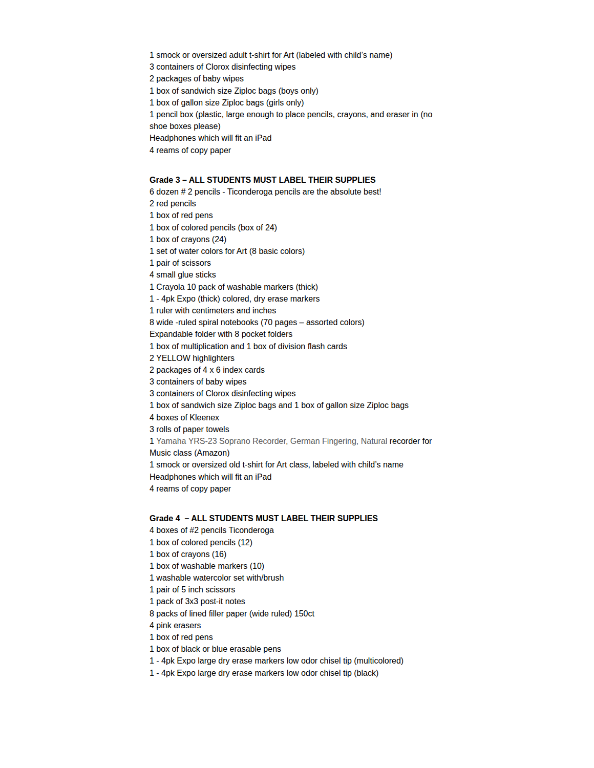1 smock or oversized adult t-shirt for Art (labeled with child’s name)
3 containers of Clorox disinfecting wipes
2 packages of baby wipes
1 box of sandwich size Ziploc bags (boys only)
1 box of gallon size Ziploc bags (girls only)
1 pencil box (plastic, large enough to place pencils, crayons, and eraser in (no shoe boxes please)
Headphones which will fit an iPad
4 reams of copy paper
Grade 3 – ALL STUDENTS MUST LABEL THEIR SUPPLIES
6 dozen # 2 pencils - Ticonderoga pencils are the absolute best!
2 red pencils
1 box of red pens
1 box of colored pencils (box of 24)
1 box of crayons (24)
1 set of water colors for Art (8 basic colors)
1 pair of scissors
4 small glue sticks
1 Crayola 10 pack of washable markers (thick)
1 - 4pk Expo (thick) colored, dry erase markers
1 ruler with centimeters and inches
8 wide -ruled spiral notebooks (70 pages – assorted colors)
Expandable folder with 8 pocket folders
1 box of multiplication and 1 box of division flash cards
2 YELLOW highlighters
2 packages of 4 x 6 index cards
3 containers of baby wipes
3 containers of Clorox disinfecting wipes
1 box of sandwich size Ziploc bags and 1 box of gallon size Ziploc bags
4 boxes of Kleenex
3 rolls of paper towels
1 Yamaha YRS-23 Soprano Recorder, German Fingering, Natural recorder for Music class (Amazon)
1 smock or oversized old t-shirt for Art class, labeled with child’s name
Headphones which will fit an iPad
4 reams of copy paper
Grade 4 – ALL STUDENTS MUST LABEL THEIR SUPPLIES
4 boxes of #2 pencils Ticonderoga
1 box of colored pencils (12)
1 box of crayons (16)
1 box of washable markers (10)
1 washable watercolor set with/brush
1 pair of 5 inch scissors
1 pack of 3x3 post-it notes
8 packs of lined filler paper (wide ruled) 150ct
4 pink erasers
1 box of red pens
1 box of black or blue erasable pens
1 - 4pk Expo large dry erase markers low odor chisel tip (multicolored)
1 - 4pk Expo large dry erase markers low odor chisel tip (black)